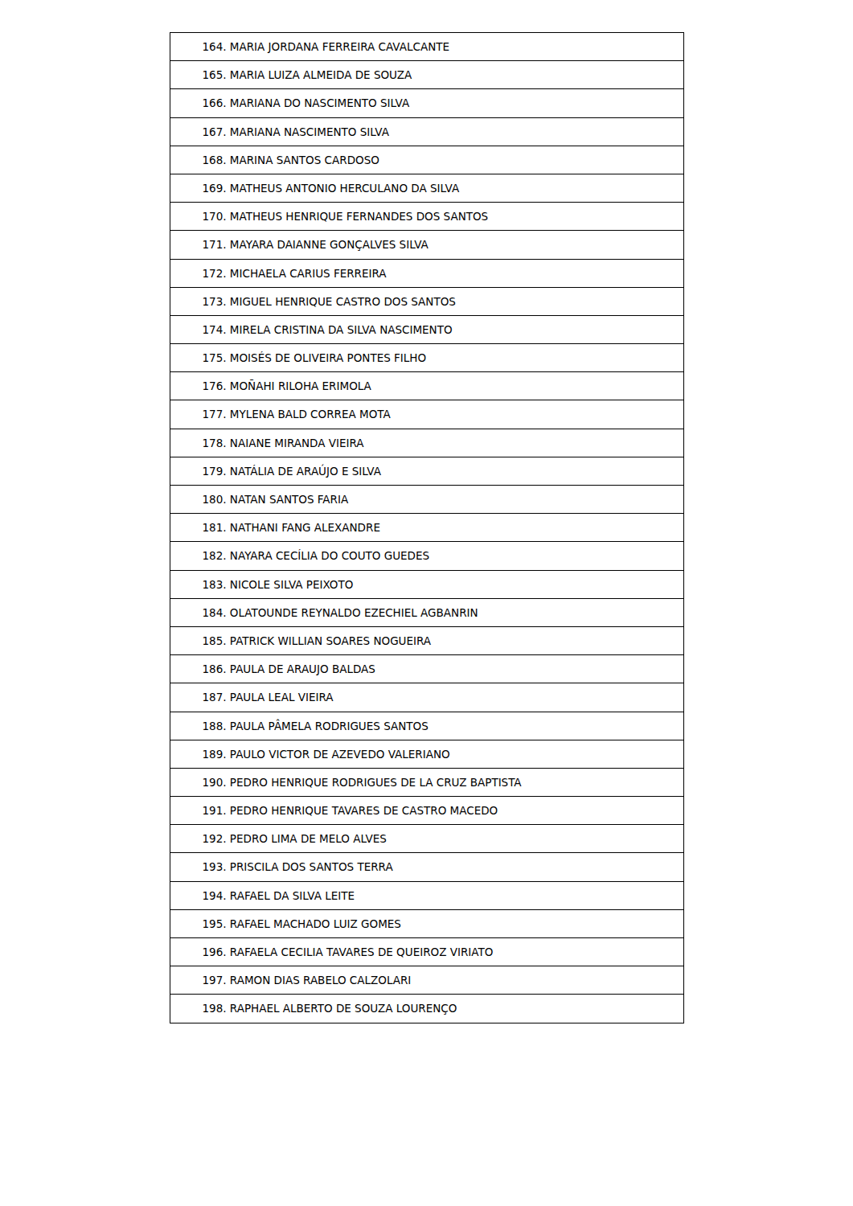| 164. MARIA JORDANA FERREIRA CAVALCANTE |
| 165. MARIA LUIZA ALMEIDA DE SOUZA |
| 166. MARIANA DO NASCIMENTO SILVA |
| 167. MARIANA NASCIMENTO SILVA |
| 168. MARINA SANTOS CARDOSO |
| 169. MATHEUS ANTONIO HERCULANO DA SILVA |
| 170. MATHEUS HENRIQUE FERNANDES DOS SANTOS |
| 171. MAYARA DAIANNE GONÇALVES SILVA |
| 172. MICHAELA CARIUS FERREIRA |
| 173. MIGUEL HENRIQUE CASTRO DOS SANTOS |
| 174. MIRELA CRISTINA DA SILVA NASCIMENTO |
| 175. MOISÉS DE OLIVEIRA PONTES FILHO |
| 176. MOÑAHI RILOHA ERIMOLA |
| 177. MYLENA BALD CORREA MOTA |
| 178. NAIANE MIRANDA VIEIRA |
| 179. NATÁLIA DE ARAÚJO E SILVA |
| 180. NATAN SANTOS FARIA |
| 181. NATHANI FANG ALEXANDRE |
| 182. NAYARA CECÍLIA DO COUTO GUEDES |
| 183. NICOLE SILVA PEIXOTO |
| 184. OLATOUNDE REYNALDO EZECHIEL AGBANRIN |
| 185. PATRICK WILLIAN SOARES NOGUEIRA |
| 186. PAULA DE ARAUJO BALDAS |
| 187. PAULA LEAL VIEIRA |
| 188. PAULA PÂMELA RODRIGUES SANTOS |
| 189. PAULO VICTOR DE AZEVEDO VALERIANO |
| 190. PEDRO HENRIQUE RODRIGUES DE LA CRUZ BAPTISTA |
| 191. PEDRO HENRIQUE TAVARES DE CASTRO MACEDO |
| 192. PEDRO LIMA DE MELO ALVES |
| 193. PRISCILA DOS SANTOS TERRA |
| 194. RAFAEL DA SILVA LEITE |
| 195. RAFAEL MACHADO LUIZ GOMES |
| 196. RAFAELA CECILIA TAVARES DE QUEIROZ VIRIATO |
| 197. RAMON DIAS RABELO CALZOLARI |
| 198. RAPHAEL ALBERTO DE SOUZA LOURENÇO |